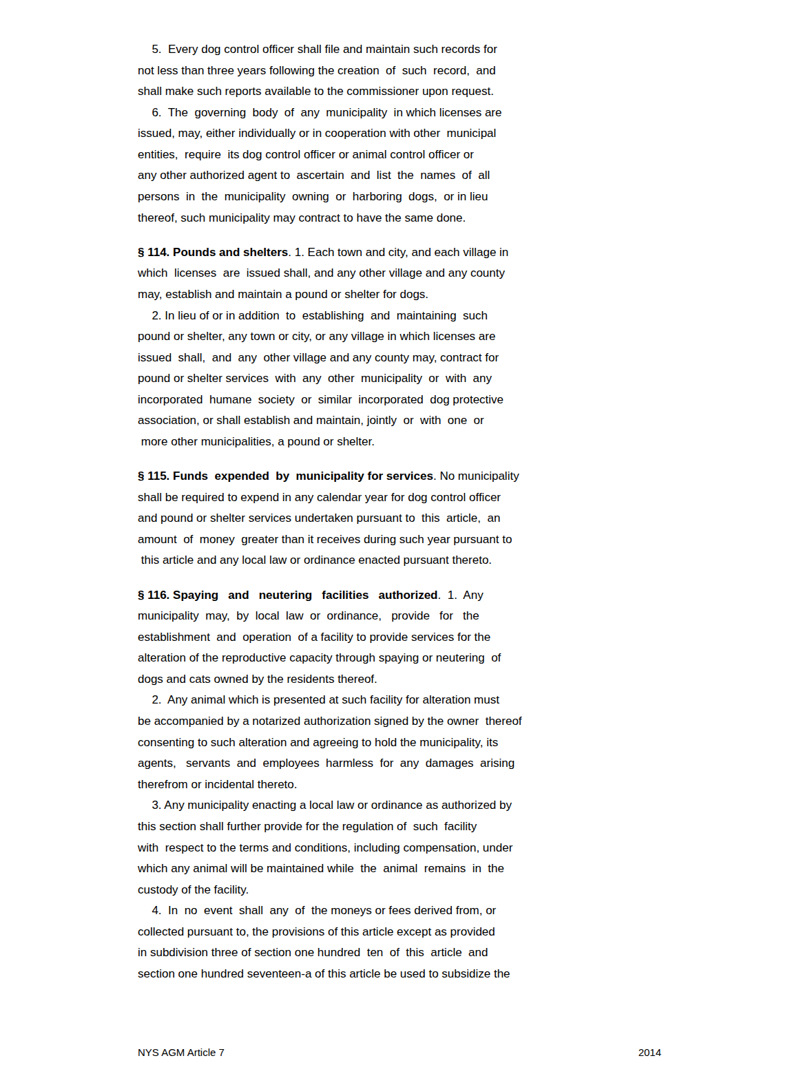5. Every dog control officer shall file and maintain such records for
not less than three years following the creation of such record, and
shall make such reports available to the commissioner upon request.
6. The governing body of any municipality in which licenses are
issued, may, either individually or in cooperation with other municipal
entities, require its dog control officer or animal control officer or
any other authorized agent to ascertain and list the names of all
persons in the municipality owning or harboring dogs, or in lieu
thereof, such municipality may contract to have the same done.
§ 114. Pounds and shelters. 1. Each town and city, and each village in
which licenses are issued shall, and any other village and any county
may, establish and maintain a pound or shelter for dogs.
2. In lieu of or in addition to establishing and maintaining such
pound or shelter, any town or city, or any village in which licenses are
issued shall, and any other village and any county may, contract for
pound or shelter services with any other municipality or with any
incorporated humane society or similar incorporated dog protective
association, or shall establish and maintain, jointly or with one or
more other municipalities, a pound or shelter.
§ 115. Funds expended by municipality for services. No municipality
shall be required to expend in any calendar year for dog control officer
and pound or shelter services undertaken pursuant to this article, an
amount of money greater than it receives during such year pursuant to
this article and any local law or ordinance enacted pursuant thereto.
§ 116. Spaying and neutering facilities authorized. 1. Any
municipality may, by local law or ordinance, provide for the
establishment and operation of a facility to provide services for the
alteration of the reproductive capacity through spaying or neutering of
dogs and cats owned by the residents thereof.
2. Any animal which is presented at such facility for alteration must
be accompanied by a notarized authorization signed by the owner thereof
consenting to such alteration and agreeing to hold the municipality, its
agents, servants and employees harmless for any damages arising
therefrom or incidental thereto.
3. Any municipality enacting a local law or ordinance as authorized by
this section shall further provide for the regulation of such facility
with respect to the terms and conditions, including compensation, under
which any animal will be maintained while the animal remains in the
custody of the facility.
4. In no event shall any of the moneys or fees derived from, or
collected pursuant to, the provisions of this article except as provided
in subdivision three of section one hundred ten of this article and
section one hundred seventeen-a of this article be used to subsidize the
NYS AGM Article 7 2014